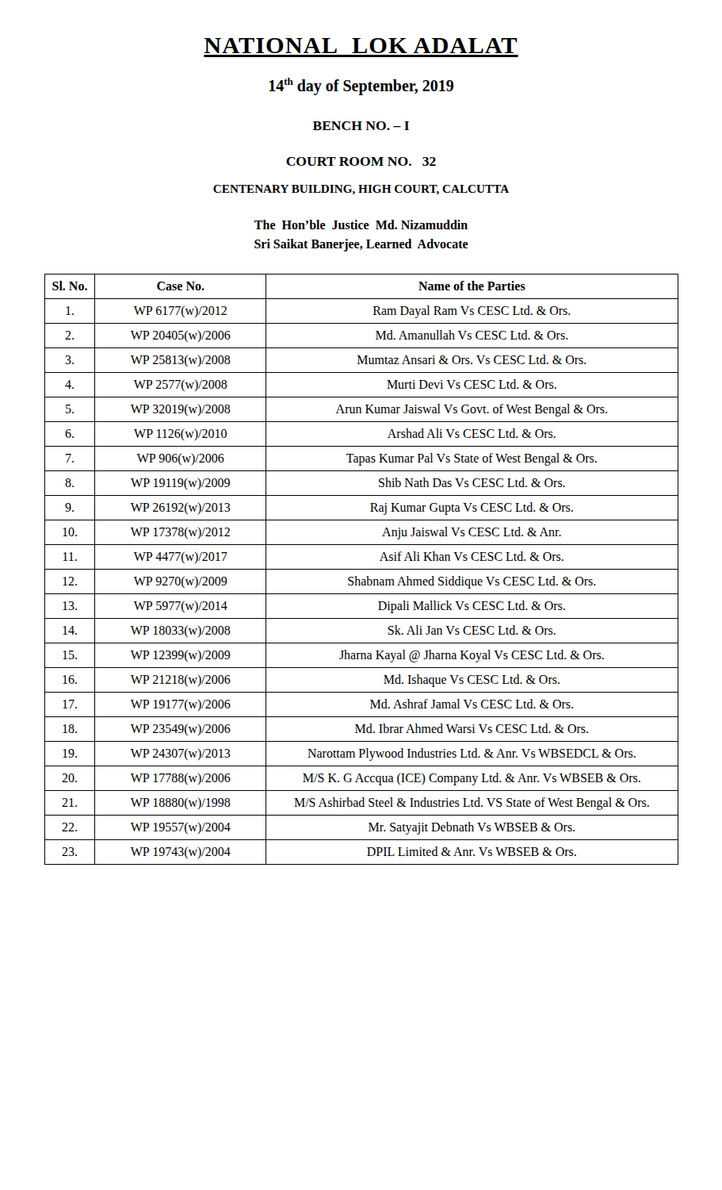NATIONAL LOK ADALAT
14th day of September, 2019
BENCH NO. – I
COURT ROOM NO. 32
CENTENARY BUILDING, HIGH COURT, CALCUTTA
The Hon’ble Justice Md. Nizamuddin
Sri Saikat Banerjee, Learned Advocate
| Sl. No. | Case No. | Name of the Parties |
| --- | --- | --- |
| 1. | WP 6177(w)/2012 | Ram Dayal Ram Vs CESC Ltd. & Ors. |
| 2. | WP 20405(w)/2006 | Md. Amanullah Vs CESC Ltd. & Ors. |
| 3. | WP 25813(w)/2008 | Mumtaz Ansari & Ors. Vs CESC Ltd. & Ors. |
| 4. | WP 2577(w)/2008 | Murti Devi Vs CESC Ltd. & Ors. |
| 5. | WP 32019(w)/2008 | Arun Kumar Jaiswal Vs Govt. of West Bengal & Ors. |
| 6. | WP 1126(w)/2010 | Arshad Ali Vs CESC Ltd. & Ors. |
| 7. | WP 906(w)/2006 | Tapas Kumar Pal Vs State of West Bengal & Ors. |
| 8. | WP 19119(w)/2009 | Shib Nath Das Vs CESC Ltd. & Ors. |
| 9. | WP 26192(w)/2013 | Raj Kumar Gupta Vs CESC Ltd. & Ors. |
| 10. | WP 17378(w)/2012 | Anju Jaiswal Vs CESC Ltd. & Anr. |
| 11. | WP 4477(w)/2017 | Asif Ali Khan Vs CESC Ltd. & Ors. |
| 12. | WP 9270(w)/2009 | Shabnam Ahmed Siddique Vs CESC Ltd. & Ors. |
| 13. | WP 5977(w)/2014 | Dipali Mallick Vs CESC Ltd. & Ors. |
| 14. | WP 18033(w)/2008 | Sk. Ali Jan Vs CESC Ltd. & Ors. |
| 15. | WP 12399(w)/2009 | Jharna Kayal @ Jharna Koyal Vs CESC Ltd. & Ors. |
| 16. | WP 21218(w)/2006 | Md. Ishaque Vs CESC Ltd. & Ors. |
| 17. | WP 19177(w)/2006 | Md. Ashraf Jamal Vs CESC Ltd. & Ors. |
| 18. | WP 23549(w)/2006 | Md. Ibrar Ahmed Warsi Vs CESC Ltd. & Ors. |
| 19. | WP 24307(w)/2013 | Narottam Plywood Industries Ltd. & Anr. Vs WBSEDCL & Ors. |
| 20. | WP 17788(w)/2006 | M/S K. G Accqua (ICE) Company Ltd. & Anr. Vs WBSEB & Ors. |
| 21. | WP 18880(w)/1998 | M/S Ashirbad Steel & Industries Ltd. VS State of West Bengal & Ors. |
| 22. | WP 19557(w)/2004 | Mr. Satyajit Debnath Vs WBSEB & Ors. |
| 23. | WP 19743(w)/2004 | DPIL Limited & Anr. Vs WBSEB & Ors. |